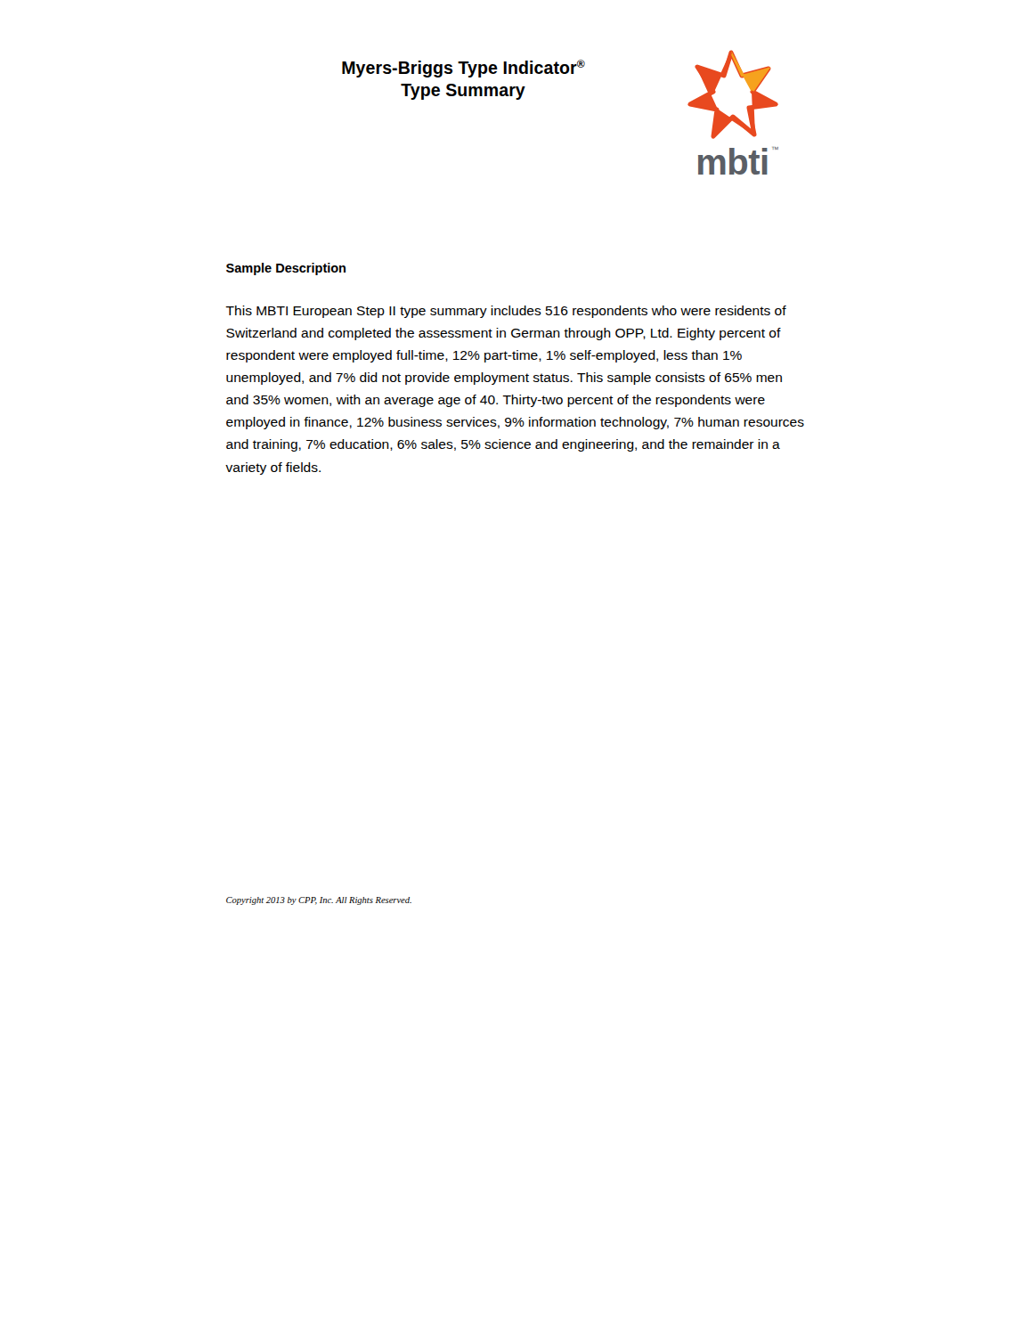Myers-Briggs Type Indicator®
Type Summary
mbti™
Sample Description
This MBTI European Step II type summary includes 516 respondents who were residents of Switzerland and completed the assessment in German through OPP, Ltd. Eighty percent of respondent were employed full-time, 12% part-time, 1% self-employed, less than 1% unemployed, and 7% did not provide employment status. This sample consists of 65% men and 35% women, with an average age of 40. Thirty-two percent of the respondents were employed in finance, 12% business services, 9% information technology, 7% human resources and training, 7% education, 6% sales, 5% science and engineering, and the remainder in a variety of fields.
Copyright 2013 by CPP, Inc. All Rights Reserved.